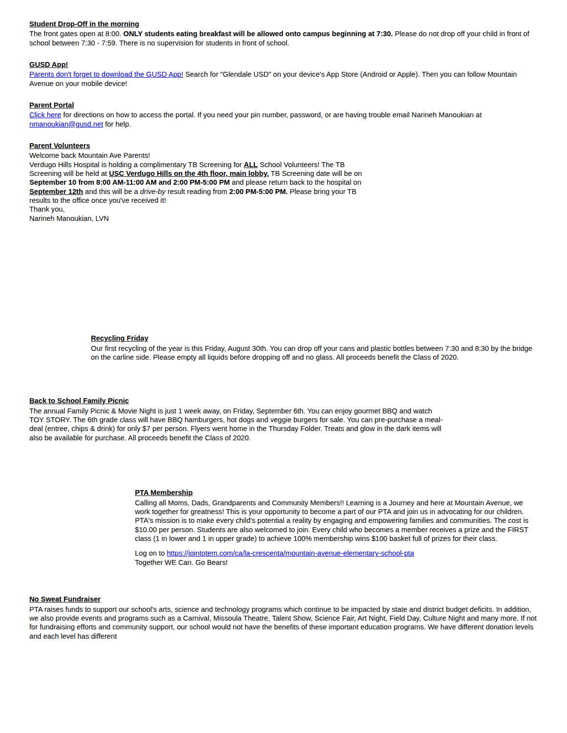Student Drop-Off in the morning
The front gates open at 8:00. ONLY students eating breakfast will be allowed onto campus beginning at 7:30. Please do not drop off your child in front of school between 7:30 - 7:59. There is no supervision for students in front of school.
GUSD App!
Parents don't forget to download the GUSD App! Search for "Glendale USD" on your device's App Store (Android or Apple). Then you can follow Mountain Avenue on your mobile device!
Parent Portal
Click here for directions on how to access the portal. If you need your pin number, password, or are having trouble email Narineh Manoukian at nmanoukian@gusd.net for help.
Parent Volunteers
Welcome back Mountain Ave Parents!
Verdugo Hills Hospital is holding a complimentary TB Screening for ALL School Volunteers! The TB Screening will be held at USC Verdugo Hills on the 4th floor, main lobby. TB Screening date will be on September 10 from 8:00 AM-11:00 AM and 2:00 PM-5:00 PM and please return back to the hospital on September 12th and this will be a drive-by result reading from 2:00 PM-5:00 PM. Please bring your TB results to the office once you've received it!
Thank you,
Narineh Manoukian, LVN
Recycling Friday
Our first recycling of the year is this Friday, August 30th. You can drop off your cans and plastic bottles between 7:30 and 8:30 by the bridge on the carline side. Please empty all liquids before dropping off and no glass. All proceeds benefit the Class of 2020.
Back to School Family Picnic
The annual Family Picnic & Movie Night is just 1 week away, on Friday, September 6th. You can enjoy gourmet BBQ and watch TOY STORY. The 6th grade class will have BBQ hamburgers, hot dogs and veggie burgers for sale. You can pre-purchase a meal-deal (entree, chips & drink) for only $7 per person. Flyers went home in the Thursday Folder. Treats and glow in the dark items will also be available for purchase. All proceeds benefit the Class of 2020.
PTA Membership
Calling all Moms, Dads, Grandparents and Community Members!! Learning is a Journey and here at Mountain Avenue, we work together for greatness! This is your opportunity to become a part of our PTA and join us in advocating for our children. PTA's mission is to make every child's potential a reality by engaging and empowering families and communities. The cost is $10.00 per person. Students are also welcomed to join. Every child who becomes a member receives a prize and the FIRST class (1 in lower and 1 in upper grade) to achieve 100% membership wins $100 basket full of prizes for their class.
Log on to https://jointotem.com/ca/la-crescenta/mountain-avenue-elementary-school-pta
Together WE Can. Go Bears!
No Sweat Fundraiser
PTA raises funds to support our school's arts, science and technology programs which continue to be impacted by state and district budget deficits. In addition, we also provide events and programs such as a Carnival, Missoula Theatre, Talent Show, Science Fair, Art Night, Field Day, Culture Night and many more. If not for fundraising efforts and community support, our school would not have the benefits of these important education programs. We have different donation levels and each level has different